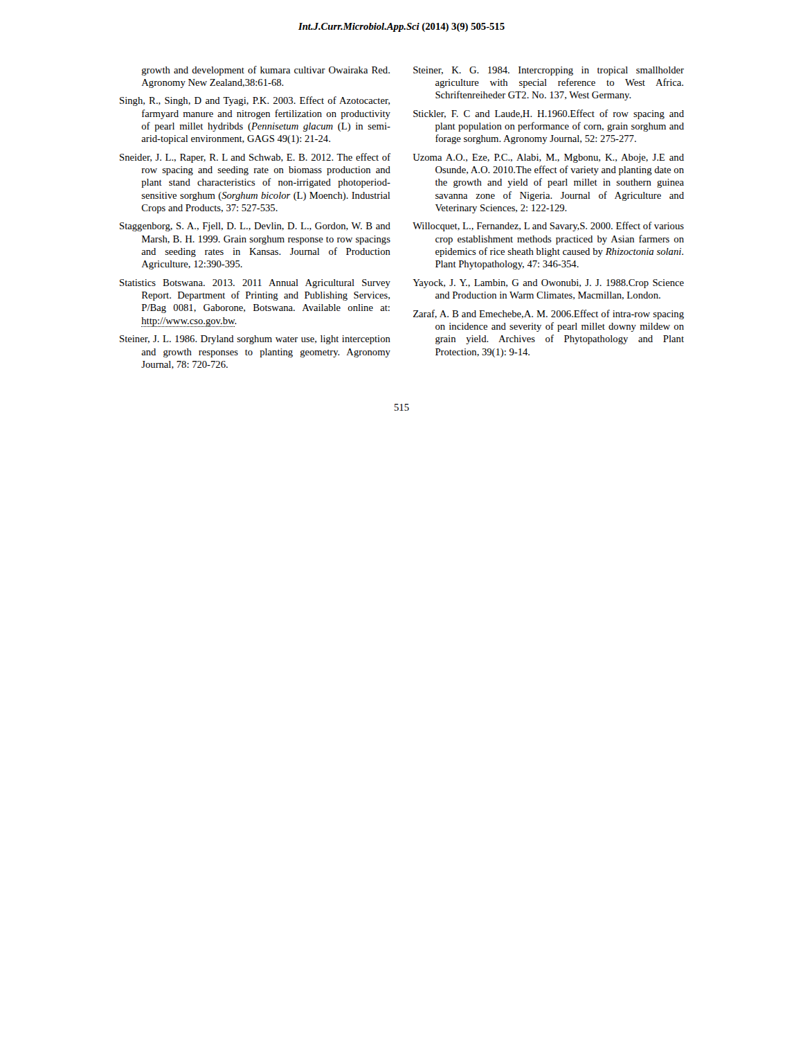Int.J.Curr.Microbiol.App.Sci (2014) 3(9) 505-515
growth and development of kumara cultivar Owairaka Red. Agronomy New Zealand,38:61-68.
Singh, R., Singh, D and Tyagi, P.K. 2003. Effect of Azotocacter, farmyard manure and nitrogen fertilization on productivity of pearl millet hydribds (Pennisetum glacum (L) in semi-arid-topical environment, GAGS 49(1): 21-24.
Sneider, J. L., Raper, R. L and Schwab, E. B. 2012. The effect of row spacing and seeding rate on biomass production and plant stand characteristics of non-irrigated photoperiod-sensitive sorghum (Sorghum bicolor (L) Moench). Industrial Crops and Products, 37: 527-535.
Staggenborg, S. A., Fjell, D. L., Devlin, D. L., Gordon, W. B and Marsh, B. H. 1999. Grain sorghum response to row spacings and seeding rates in Kansas. Journal of Production Agriculture, 12:390-395.
Statistics Botswana. 2013. 2011 Annual Agricultural Survey Report. Department of Printing and Publishing Services, P/Bag 0081, Gaborone, Botswana. Available online at: http://www.cso.gov.bw.
Steiner, J. L. 1986. Dryland sorghum water use, light interception and growth responses to planting geometry. Agronomy Journal, 78: 720-726.
Steiner, K. G. 1984. Intercropping in tropical smallholder agriculture with special reference to West Africa. Schriftenreiheder GT2. No. 137, West Germany.
Stickler, F. C and Laude,H. H.1960.Effect of row spacing and plant population on performance of corn, grain sorghum and forage sorghum. Agronomy Journal, 52: 275-277.
Uzoma A.O., Eze, P.C., Alabi, M., Mgbonu, K., Aboje, J.E and Osunde, A.O. 2010.The effect of variety and planting date on the growth and yield of pearl millet in southern guinea savanna zone of Nigeria. Journal of Agriculture and Veterinary Sciences, 2: 122-129.
Willocquet, L., Fernandez, L and Savary,S. 2000. Effect of various crop establishment methods practiced by Asian farmers on epidemics of rice sheath blight caused by Rhizoctonia solani. Plant Phytopathology, 47: 346-354.
Yayock, J. Y., Lambin, G and Owonubi, J. J. 1988.Crop Science and Production in Warm Climates, Macmillan, London.
Zaraf, A. B and Emechebe,A. M. 2006.Effect of intra-row spacing on incidence and severity of pearl millet downy mildew on grain yield. Archives of Phytopathology and Plant Protection, 39(1): 9-14.
515